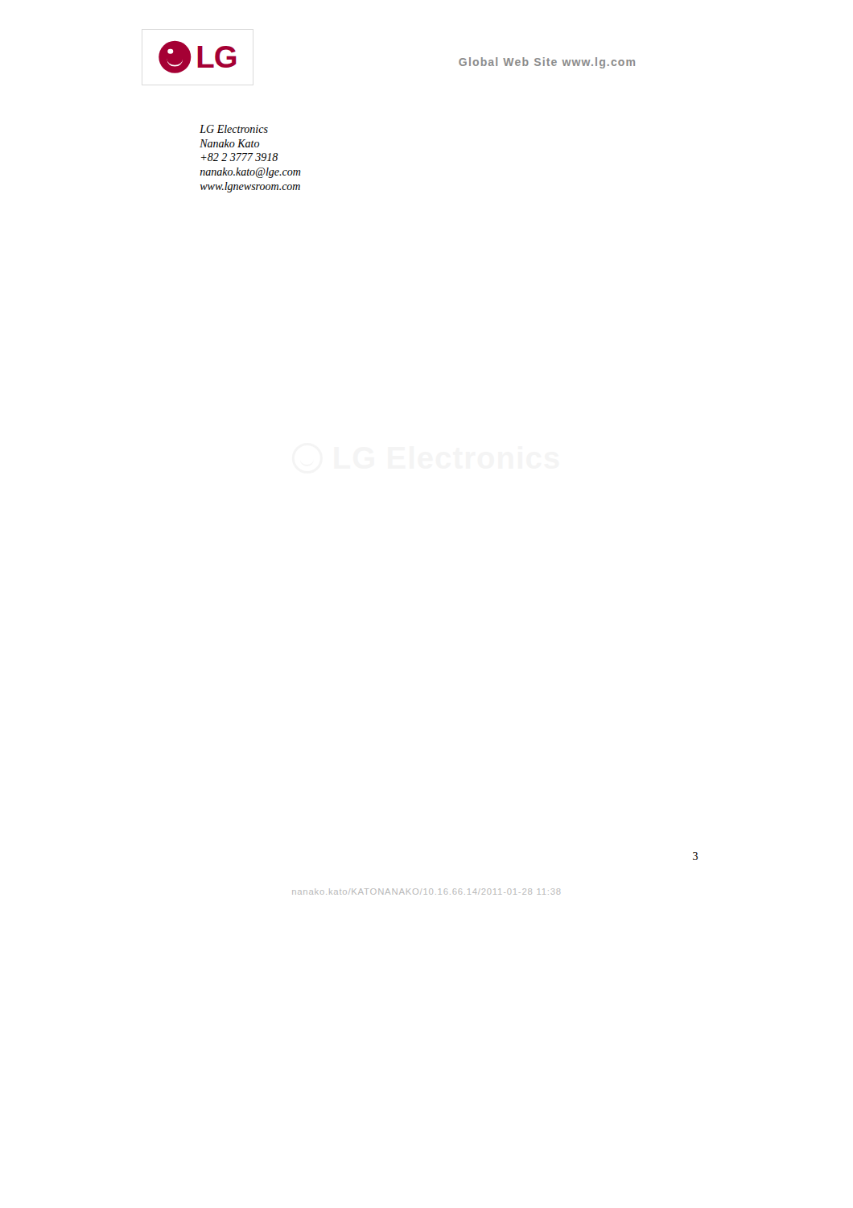LG
Global Web Site www.lg.com
LG Electronics
Nanako Kato
+82 2 3777 3918
nanako.kato@lge.com
www.lgnewsroom.com
LG Electronics
3
nanako.kato/KATONANAKO/10.16.66.14/2011-01-28 11:38